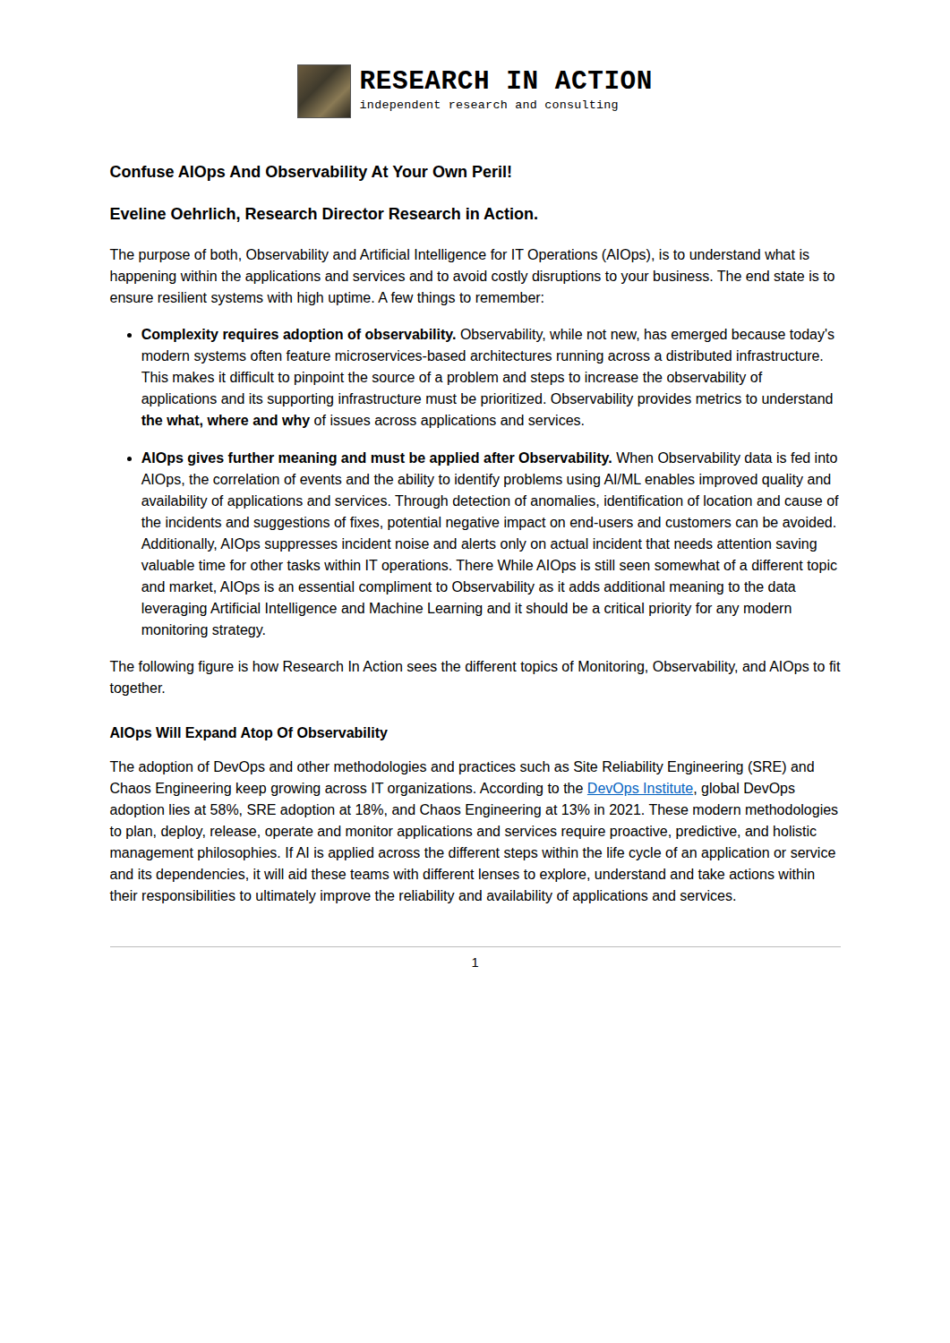RESEARCH IN ACTION
independent research and consulting
Confuse AIOps And Observability At Your Own Peril!
Eveline Oehrlich, Research Director Research in Action.
The purpose of both, Observability and Artificial Intelligence for IT Operations (AIOps), is to understand what is happening within the applications and services and to avoid costly disruptions to your business. The end state is to ensure resilient systems with high uptime. A few things to remember:
Complexity requires adoption of observability. Observability, while not new, has emerged because today's modern systems often feature microservices-based architectures running across a distributed infrastructure. This makes it difficult to pinpoint the source of a problem and steps to increase the observability of applications and its supporting infrastructure must be prioritized. Observability provides metrics to understand the what, where and why of issues across applications and services.
AIOps gives further meaning and must be applied after Observability. When Observability data is fed into AIOps, the correlation of events and the ability to identify problems using AI/ML enables improved quality and availability of applications and services. Through detection of anomalies, identification of location and cause of the incidents and suggestions of fixes, potential negative impact on end-users and customers can be avoided. Additionally, AIOps suppresses incident noise and alerts only on actual incident that needs attention saving valuable time for other tasks within IT operations. There While AIOps is still seen somewhat of a different topic and market, AIOps is an essential compliment to Observability as it adds additional meaning to the data leveraging Artificial Intelligence and Machine Learning and it should be a critical priority for any modern monitoring strategy.
The following figure is how Research In Action sees the different topics of Monitoring, Observability, and AIOps to fit together.
AIOps Will Expand Atop Of Observability
The adoption of DevOps and other methodologies and practices such as Site Reliability Engineering (SRE) and Chaos Engineering keep growing across IT organizations. According to the DevOps Institute, global DevOps adoption lies at 58%, SRE adoption at 18%, and Chaos Engineering at 13% in 2021. These modern methodologies to plan, deploy, release, operate and monitor applications and services require proactive, predictive, and holistic management philosophies. If AI is applied across the different steps within the life cycle of an application or service and its dependencies, it will aid these teams with different lenses to explore, understand and take actions within their responsibilities to ultimately improve the reliability and availability of applications and services.
1